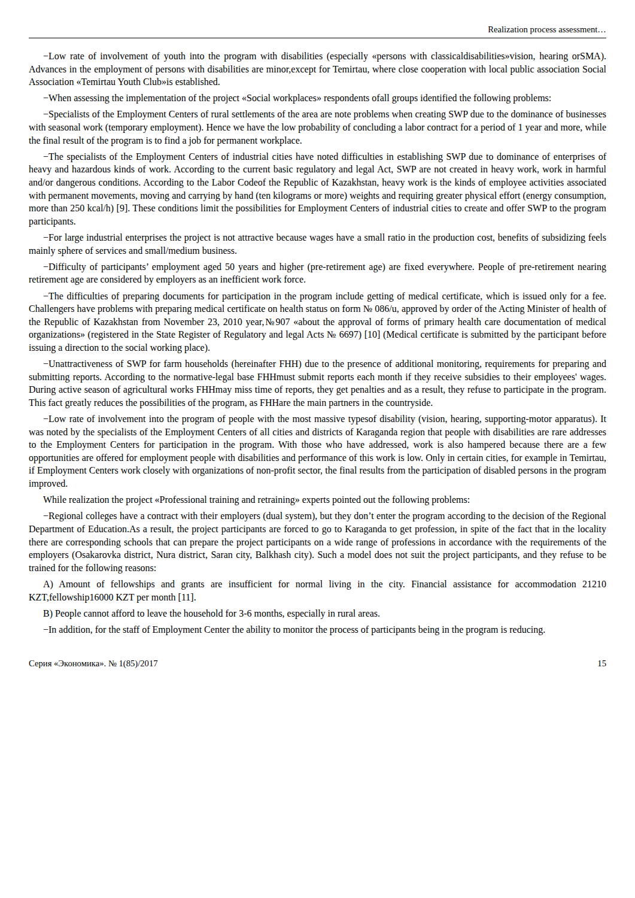Realization process assessment…
−Low rate of involvement of youth into the program with disabilities (especially «persons with classicaldisabilities»vision, hearing orSMA). Advances in the employment of persons with disabilities are minor,except for Temirtau, where close cooperation with local public association Social Association «Temirtau Youth Club»is established.
−When assessing the implementation of the project «Social workplaces» respondents ofall groups identified the following problems:
−Specialists of the Employment Centers of rural settlements of the area are note problems when creating SWP due to the dominance of businesses with seasonal work (temporary employment). Hence we have the low probability of concluding a labor contract for a period of 1 year and more, while the final result of the program is to find a job for permanent workplace.
−The specialists of the Employment Centers of industrial cities have noted difficulties in establishing SWP due to dominance of enterprises of heavy and hazardous kinds of work. According to the current basic regulatory and legal Act, SWP are not created in heavy work, work in harmful and/or dangerous conditions. According to the Labor Codeof the Republic of Kazakhstan, heavy work is the kinds of employee activities associated with permanent movements, moving and carrying by hand (ten kilograms or more) weights and requiring greater physical effort (energy consumption, more than 250 kcal/h) [9]. These conditions limit the possibilities for Employment Centers of industrial cities to create and offer SWP to the program participants.
−For large industrial enterprises the project is not attractive because wages have a small ratio in the production cost, benefits of subsidizing feels mainly sphere of services and small/medium business.
−Difficulty of participants’ employment aged 50 years and higher (pre-retirement age) are fixed everywhere. People of pre-retirement nearing retirement age are considered by employers as an inefficient work force.
−The difficulties of preparing documents for participation in the program include getting of medical certificate, which is issued only for a fee. Challengers have problems with preparing medical certificate on health status on form № 086/u, approved by order of the Acting Minister of health of the Republic of Kazakhstan from November 23, 2010 year,№907 «about the approval of forms of primary health care documentation of medical organizations» (registered in the State Register of Regulatory and legal Acts № 6697) [10] (Medical certificate is submitted by the participant before issuing a direction to the social working place).
−Unattractiveness of SWP for farm households (hereinafter FHH) due to the presence of additional monitoring, requirements for preparing and submitting reports. According to the normative-legal base FHHmust submit reports each month if they receive subsidies to their employees' wages. During active season of agricultural works FHHmay miss time of reports, they get penalties and as a result, they refuse to participate in the program. This fact greatly reduces the possibilities of the program, as FHHare the main partners in the countryside.
−Low rate of involvement into the program of people with the most massive typesof disability (vision, hearing, supporting-motor apparatus). It was noted by the specialists of the Employment Centers of all cities and districts of Karaganda region that people with disabilities are rare addresses to the Employment Centers for participation in the program. With those who have addressed, work is also hampered because there are a few opportunities are offered for employment people with disabilities and performance of this work is low. Only in certain cities, for example in Temirtau, if Employment Centers work closely with organizations of non-profit sector, the final results from the participation of disabled persons in the program improved.
While realization the project «Professional training and retraining» experts pointed out the following problems:
−Regional colleges have a contract with their employers (dual system), but they don’t enter the program according to the decision of the Regional Department of Education.As a result, the project participants are forced to go to Karaganda to get profession, in spite of the fact that in the locality there are corresponding schools that can prepare the project participants on a wide range of professions in accordance with the requirements of the employers (Osakarovka district, Nura district, Saran city, Balkhash city). Such a model does not suit the project participants, and they refuse to be trained for the following reasons:
A) Amount of fellowships and grants are insufficient for normal living in the city. Financial assistance for accommodation 21210 KZT,fellowship16000 KZT per month [11].
B) People cannot afford to leave the household for 3-6 months, especially in rural areas.
−In addition, for the staff of Employment Center the ability to monitor the process of participants being in the program is reducing.
Серия «Экономика». № 1(85)/2017 15